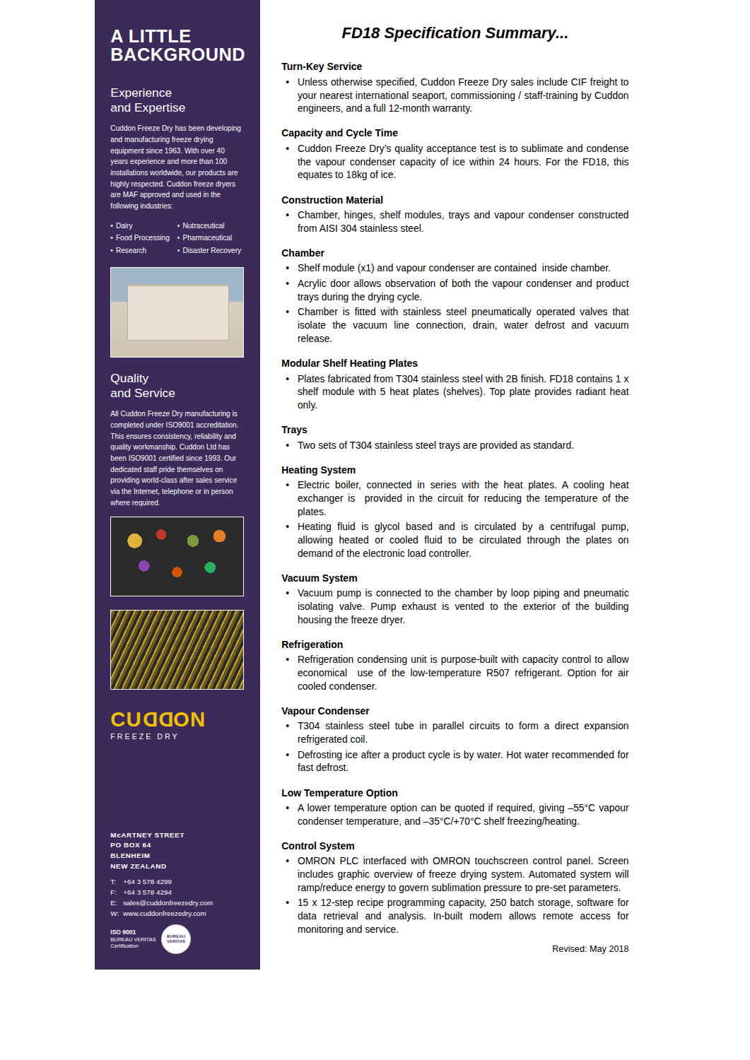A LITTLE
BACKGROUND
Experience
and Expertise
Cuddon Freeze Dry has been developing and manufacturing freeze drying equipment since 1963. With over 40 years experience and more than 100 installations worldwide, our products are highly respected. Cuddon freeze dryers are MAF approved and used in the following industries:
Dairy
Food Processing
Research
Nutraceutical
Pharmaceutical
Disaster Recovery
Quality
and Service
All Cuddon Freeze Dry manufacturing is completed under ISO9001 accreditation. This ensures consistency, reliability and quality workmanship. Cuddon Ltd has been ISO9001 certified since 1993. Our dedicated staff pride themselves on providing world-class after sales service via the Internet, telephone or in person where required.
CUDDON
FREEZE DRY
McARTNEY STREET
PO BOX 64
BLENHEIM
NEW ZEALAND
T: +64 3 578 4299
F: +64 3 578 4294
E: sales@cuddonfreezedry.com
W: www.cuddonfreezedry.com
ISO 9001 BUREAU VERITAS
Certification
BUREAU
VERITAS
FD18 Specification Summary...
Turn-Key Service
Unless otherwise specified, Cuddon Freeze Dry sales include CIF freight to your nearest international seaport, commissioning / staff-training by Cuddon engineers, and a full 12-month warranty.
Capacity and Cycle Time
Cuddon Freeze Dry’s quality acceptance test is to sublimate and condense the vapour condenser capacity of ice within 24 hours. For the FD18, this equates to 18kg of ice.
Construction Material
Chamber, hinges, shelf modules, trays and vapour condenser constructed from AISI 304 stainless steel.
Chamber
Shelf module (x1) and vapour condenser are contained inside chamber.
Acrylic door allows observation of both the vapour condenser and product trays during the drying cycle.
Chamber is fitted with stainless steel pneumatically operated valves that isolate the vacuum line connection, drain, water defrost and vacuum release.
Modular Shelf Heating Plates
Plates fabricated from T304 stainless steel with 2B finish. FD18 contains 1 x shelf module with 5 heat plates (shelves). Top plate provides radiant heat only.
Trays
Two sets of T304 stainless steel trays are provided as standard.
Heating System
Electric boiler, connected in series with the heat plates. A cooling heat exchanger is provided in the circuit for reducing the temperature of the plates.
Heating fluid is glycol based and is circulated by a centrifugal pump, allowing heated or cooled fluid to be circulated through the plates on demand of the electronic load controller.
Vacuum System
Vacuum pump is connected to the chamber by loop piping and pneumatic isolating valve. Pump exhaust is vented to the exterior of the building housing the freeze dryer.
Refrigeration
Refrigeration condensing unit is purpose-built with capacity control to allow economical use of the low-temperature R507 refrigerant. Option for air cooled condenser.
Vapour Condenser
T304 stainless steel tube in parallel circuits to form a direct expansion refrigerated coil.
Defrosting ice after a product cycle is by water. Hot water recommended for fast defrost.
Low Temperature Option
A lower temperature option can be quoted if required, giving –55°C vapour condenser temperature, and –35°C/+70°C shelf freezing/heating.
Control System
OMRON PLC interfaced with OMRON touchscreen control panel. Screen includes graphic overview of freeze drying system. Automated system will ramp/reduce energy to govern sublimation pressure to pre-set parameters.
15 x 12-step recipe programming capacity, 250 batch storage, software for data retrieval and analysis. In-built modem allows remote access for monitoring and service.
Revised: May 2018